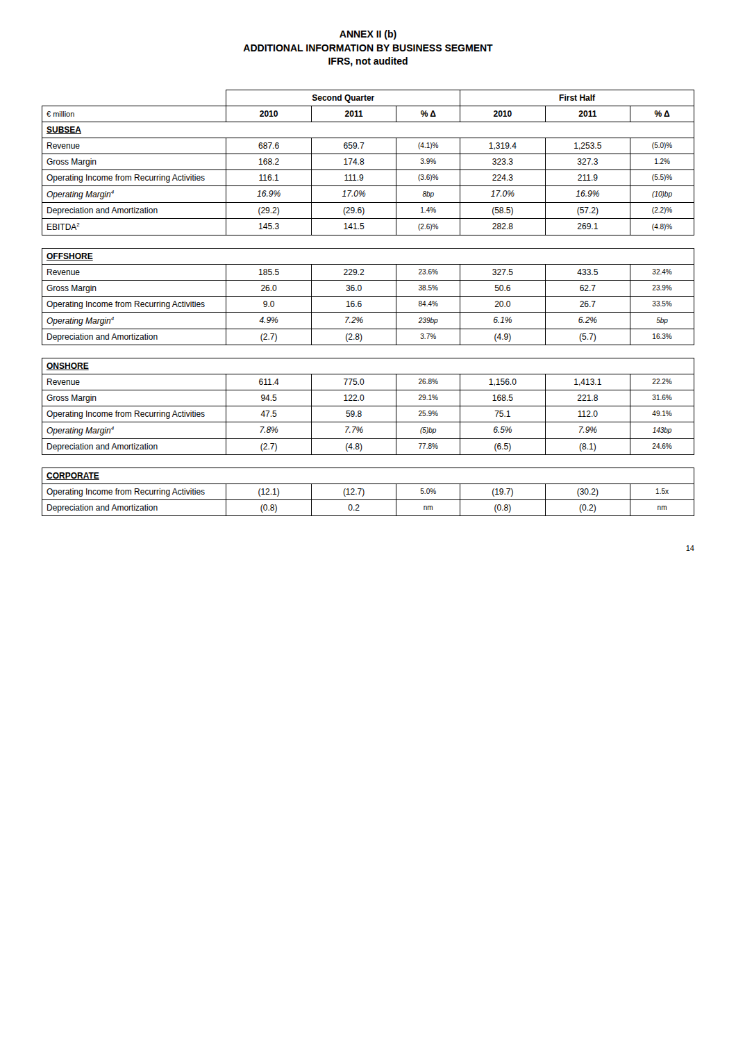ANNEX II (b)
ADDITIONAL INFORMATION BY BUSINESS SEGMENT
IFRS, not audited
| | Second Quarter | First Half |
| € million | 2010 | 2011 | % Δ | 2010 | 2011 | % Δ |
| SUBSEA |
| Revenue | 687.6 | 659.7 | (4.1)% | 1,319.4 | 1,253.5 | (5.0)% |
| Gross Margin | 168.2 | 174.8 | 3.9% | 323.3 | 327.3 | 1.2% |
| Operating Income from Recurring Activities | 116.1 | 111.9 | (3.6)% | 224.3 | 211.9 | (5.5)% |
| Operating Margin 4 | 16.9% | 17.0% | 8bp | 17.0% | 16.9% | (10)bp |
| Depreciation and Amortization | (29.2) | (29.6) | 1.4% | (58.5) | (57.2) | (2.2)% |
| EBITDA 2 | 145.3 | 141.5 | (2.6)% | 282.8 | 269.1 | (4.8)% |
| OFFSHORE |
| Revenue | 185.5 | 229.2 | 23.6% | 327.5 | 433.5 | 32.4% |
| Gross Margin | 26.0 | 36.0 | 38.5% | 50.6 | 62.7 | 23.9% |
| Operating Income from Recurring Activities | 9.0 | 16.6 | 84.4% | 20.0 | 26.7 | 33.5% |
| Operating Margin 4 | 4.9% | 7.2% | 239bp | 6.1% | 6.2% | 5bp |
| Depreciation and Amortization | (2.7) | (2.8) | 3.7% | (4.9) | (5.7) | 16.3% |
| ONSHORE |
| Revenue | 611.4 | 775.0 | 26.8% | 1,156.0 | 1,413.1 | 22.2% |
| Gross Margin | 94.5 | 122.0 | 29.1% | 168.5 | 221.8 | 31.6% |
| Operating Income from Recurring Activities | 47.5 | 59.8 | 25.9% | 75.1 | 112.0 | 49.1% |
| Operating Margin 4 | 7.8% | 7.7% | (5)bp | 6.5% | 7.9% | 143bp |
| Depreciation and Amortization | (2.7) | (4.8) | 77.8% | (6.5) | (8.1) | 24.6% |
| CORPORATE |
| Operating Income from Recurring Activities | (12.1) | (12.7) | 5.0% | (19.7) | (30.2) | 1.5x |
| Depreciation and Amortization | (0.8) | 0.2 | nm | (0.8) | (0.2) | nm |
14